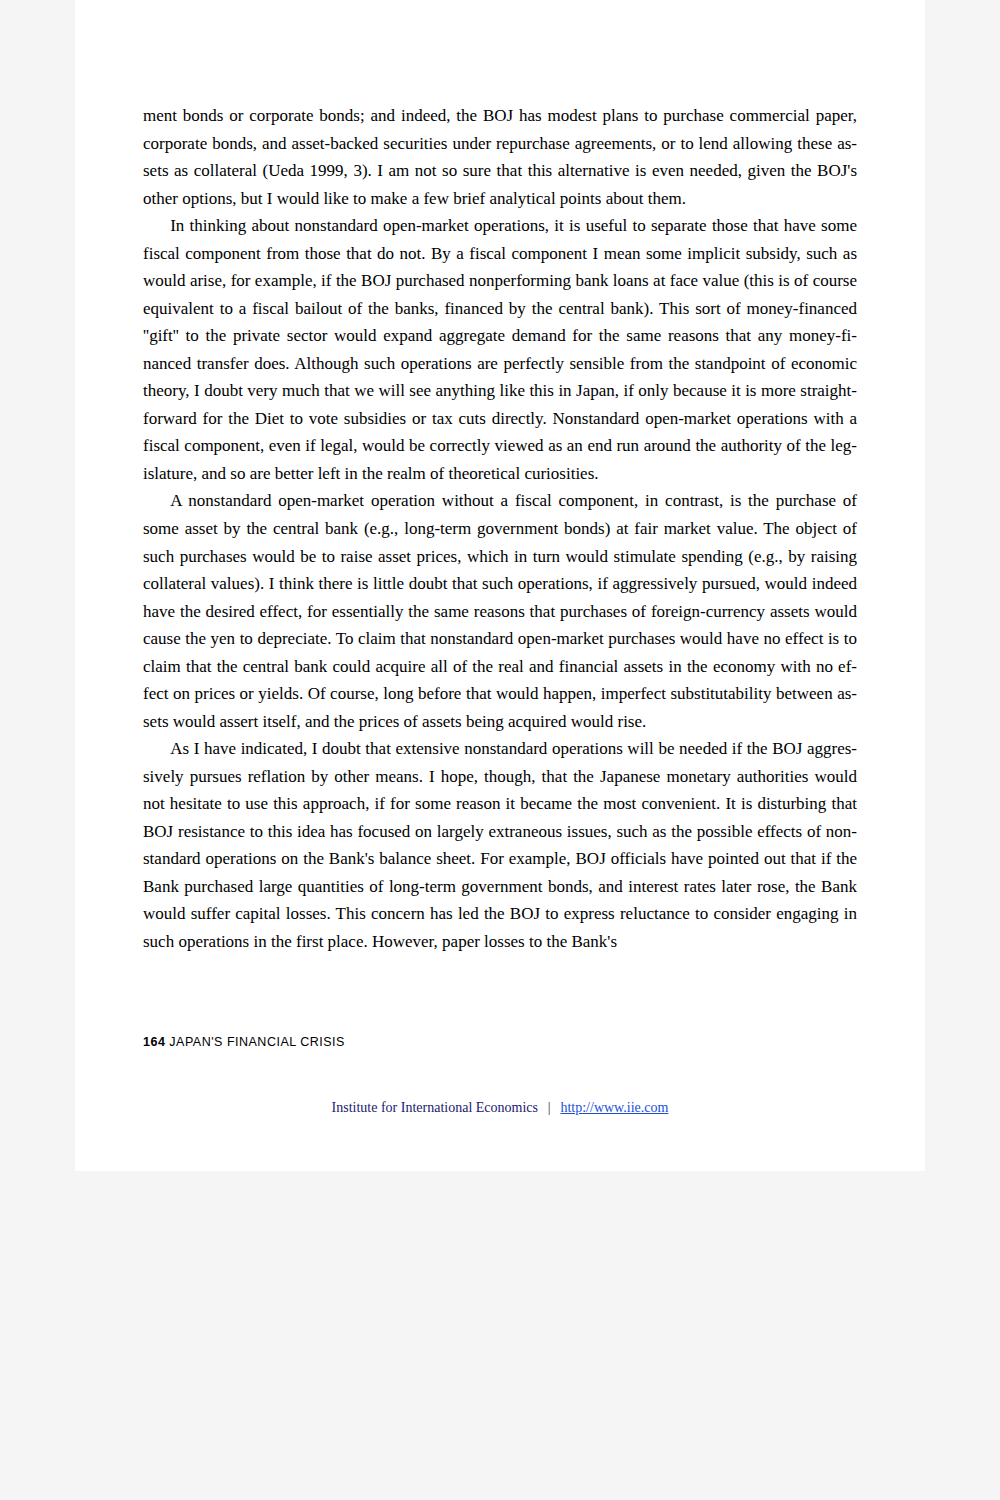ment bonds or corporate bonds; and indeed, the BOJ has modest plans to purchase commercial paper, corporate bonds, and asset-backed securities under repurchase agreements, or to lend allowing these assets as collateral (Ueda 1999, 3). I am not so sure that this alternative is even needed, given the BOJ's other options, but I would like to make a few brief analytical points about them.
In thinking about nonstandard open-market operations, it is useful to separate those that have some fiscal component from those that do not. By a fiscal component I mean some implicit subsidy, such as would arise, for example, if the BOJ purchased nonperforming bank loans at face value (this is of course equivalent to a fiscal bailout of the banks, financed by the central bank). This sort of money-financed ''gift'' to the private sector would expand aggregate demand for the same reasons that any money-financed transfer does. Although such operations are perfectly sensible from the standpoint of economic theory, I doubt very much that we will see anything like this in Japan, if only because it is more straightforward for the Diet to vote subsidies or tax cuts directly. Nonstandard open-market operations with a fiscal component, even if legal, would be correctly viewed as an end run around the authority of the legislature, and so are better left in the realm of theoretical curiosities.
A nonstandard open-market operation without a fiscal component, in contrast, is the purchase of some asset by the central bank (e.g., long-term government bonds) at fair market value. The object of such purchases would be to raise asset prices, which in turn would stimulate spending (e.g., by raising collateral values). I think there is little doubt that such operations, if aggressively pursued, would indeed have the desired effect, for essentially the same reasons that purchases of foreign-currency assets would cause the yen to depreciate. To claim that nonstandard open-market purchases would have no effect is to claim that the central bank could acquire all of the real and financial assets in the economy with no effect on prices or yields. Of course, long before that would happen, imperfect substitutability between assets would assert itself, and the prices of assets being acquired would rise.
As I have indicated, I doubt that extensive nonstandard operations will be needed if the BOJ aggressively pursues reflation by other means. I hope, though, that the Japanese monetary authorities would not hesitate to use this approach, if for some reason it became the most convenient. It is disturbing that BOJ resistance to this idea has focused on largely extraneous issues, such as the possible effects of nonstandard operations on the Bank's balance sheet. For example, BOJ officials have pointed out that if the Bank purchased large quantities of long-term government bonds, and interest rates later rose, the Bank would suffer capital losses. This concern has led the BOJ to express reluctance to consider engaging in such operations in the first place. However, paper losses to the Bank's
164 JAPAN'S FINANCIAL CRISIS
Institute for International Economics|http://www.iie.com